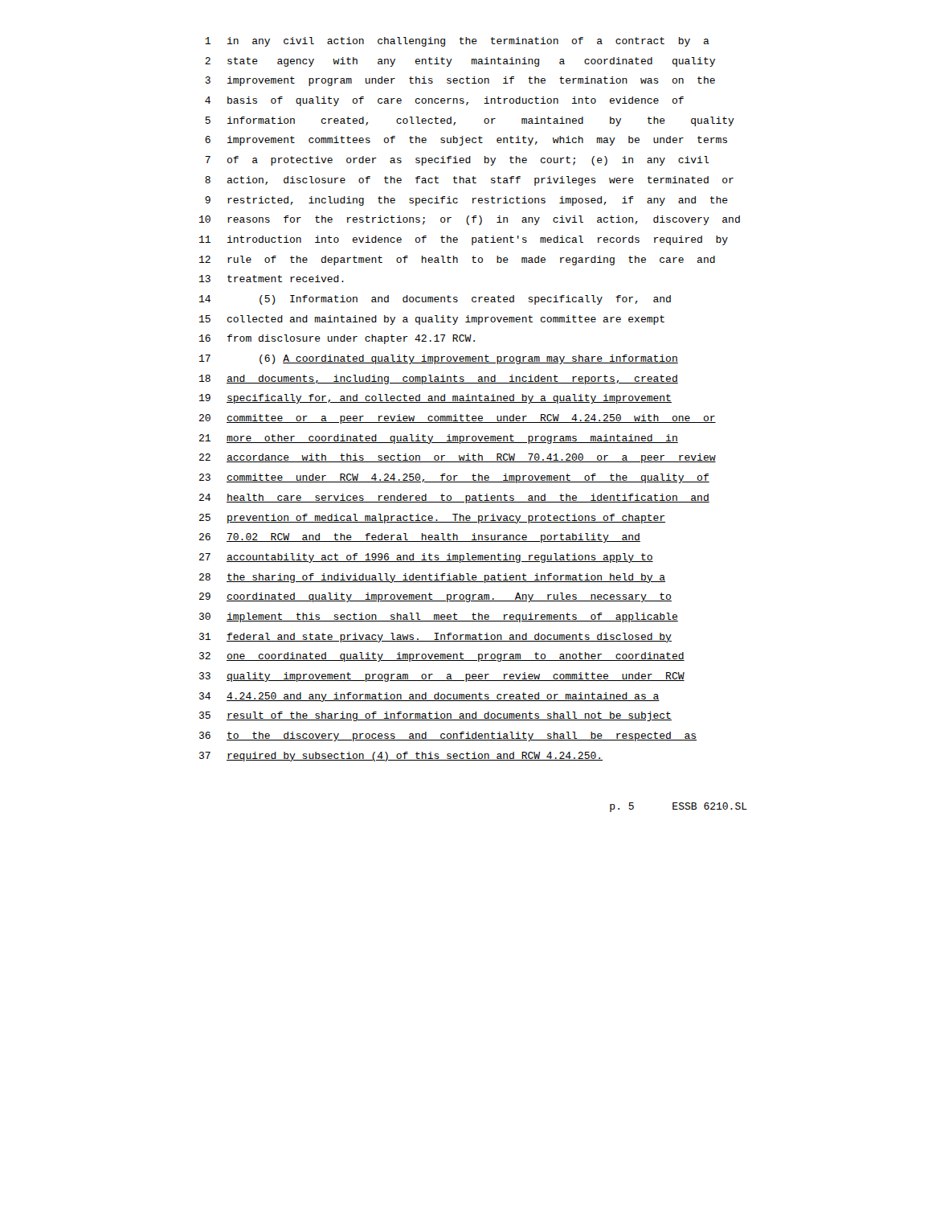1 in any civil action challenging the termination of a contract by a
2 state agency with any entity maintaining a coordinated quality
3 improvement program under this section if the termination was on the
4 basis of quality of care concerns, introduction into evidence of
5 information created, collected, or maintained by the quality
6 improvement committees of the subject entity, which may be under terms
7 of a protective order as specified by the court; (e) in any civil
8 action, disclosure of the fact that staff privileges were terminated or
9 restricted, including the specific restrictions imposed, if any and the
10 reasons for the restrictions; or (f) in any civil action, discovery and
11 introduction into evidence of the patient's medical records required by
12 rule of the department of health to be made regarding the care and
13 treatment received.
14 (5) Information and documents created specifically for, and
15 collected and maintained by a quality improvement committee are exempt
16 from disclosure under chapter 42.17 RCW.
17 (6) A coordinated quality improvement program may share information
18 and documents, including complaints and incident reports, created
19 specifically for, and collected and maintained by a quality improvement
20 committee or a peer review committee under RCW 4.24.250 with one or
21 more other coordinated quality improvement programs maintained in
22 accordance with this section or with RCW 70.41.200 or a peer review
23 committee under RCW 4.24.250, for the improvement of the quality of
24 health care services rendered to patients and the identification and
25 prevention of medical malpractice. The privacy protections of chapter
2670.02 RCW and the federal health insurance portability and
27 accountability act of 1996 and its implementing regulations apply to
28 the sharing of individually identifiable patient information held by a
29 coordinated quality improvement program. Any rules necessary to
30 implement this section shall meet the requirements of applicable
31 federal and state privacy laws. Information and documents disclosed by
32 one coordinated quality improvement program to another coordinated
33 quality improvement program or a peer review committee under RCW
344.24.250 and any information and documents created or maintained as a
35 result of the sharing of information and documents shall not be subject
36 to the discovery process and confidentiality shall be respected as
37 required by subsection (4) of this section and RCW 4.24.250.
p. 5 ESSB 6210.SL